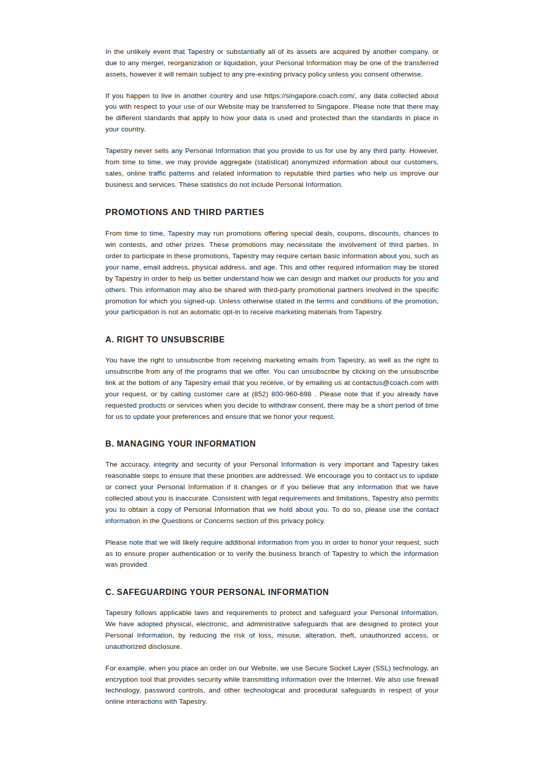In the unlikely event that Tapestry or substantially all of its assets are acquired by another company, or due to any merger, reorganization or liquidation, your Personal Information may be one of the transferred assets, however it will remain subject to any pre-existing privacy policy unless you consent otherwise.
If you happen to live in another country and use https://singapore.coach.com/, any data collected about you with respect to your use of our Website may be transferred to Singapore. Please note that there may be different standards that apply to how your data is used and protected than the standards in place in your country.
Tapestry never sells any Personal Information that you provide to us for use by any third party. However, from time to time, we may provide aggregate (statistical) anonymized information about our customers, sales, online traffic patterns and related information to reputable third parties who help us improve our business and services. These statistics do not include Personal Information.
Promotions and Third Parties
From time to time, Tapestry may run promotions offering special deals, coupons, discounts, chances to win contests, and other prizes. These promotions may necessitate the involvement of third parties. In order to participate in these promotions, Tapestry may require certain basic information about you, such as your name, email address, physical address, and age. This and other required information may be stored by Tapestry in order to help us better understand how we can design and market our products for you and others. This information may also be shared with third-party promotional partners involved in the specific promotion for which you signed-up. Unless otherwise stated in the terms and conditions of the promotion, your participation is not an automatic opt-in to receive marketing materials from Tapestry.
A. Right to Unsubscribe
You have the right to unsubscribe from receiving marketing emails from Tapestry, as well as the right to unsubscribe from any of the programs that we offer. You can unsubscribe by clicking on the unsubscribe link at the bottom of any Tapestry email that you receive, or by emailing us at contactus@coach.com with your request, or by calling customer care at (852) 800-960-698 . Please note that if you already have requested products or services when you decide to withdraw consent, there may be a short period of time for us to update your preferences and ensure that we honor your request.
B. Managing Your Information
The accuracy, integrity and security of your Personal Information is very important and Tapestry takes reasonable steps to ensure that these priorities are addressed. We encourage you to contact us to update or correct your Personal Information if it changes or if you believe that any information that we have collected about you is inaccurate. Consistent with legal requirements and limitations, Tapestry also permits you to obtain a copy of Personal Information that we hold about you. To do so, please use the contact information in the Questions or Concerns section of this privacy policy.
Please note that we will likely require additional information from you in order to honor your request, such as to ensure proper authentication or to verify the business branch of Tapestry to which the information was provided.
C. Safeguarding Your Personal Information
Tapestry follows applicable laws and requirements to protect and safeguard your Personal Information. We have adopted physical, electronic, and administrative safeguards that are designed to protect your Personal Information, by reducing the risk of loss, misuse, alteration, theft, unauthorized access, or unauthorized disclosure.
For example, when you place an order on our Website, we use Secure Socket Layer (SSL) technology, an encryption tool that provides security while transmitting information over the Internet. We also use firewall technology, password controls, and other technological and procedural safeguards in respect of your online interactions with Tapestry.